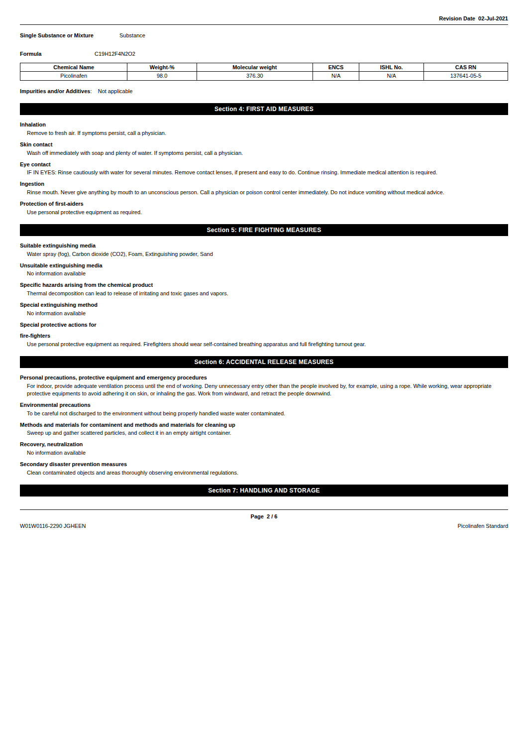Revision Date 02-Jul-2021
Single Substance or Mixture Substance
Formula C19H12F4N2O2
| Chemical Name | Weight-% | Molecular weight | ENCS | ISHL No. | CAS RN |
| --- | --- | --- | --- | --- | --- |
| Picolinafen | 98.0 | 376.30 | N/A | N/A | 137641-05-5 |
Impurities and/or Additives: Not applicable
Section 4: FIRST AID MEASURES
Inhalation
Remove to fresh air. If symptoms persist, call a physician.
Skin contact
Wash off immediately with soap and plenty of water. If symptoms persist, call a physician.
Eye contact
IF IN EYES: Rinse cautiously with water for several minutes. Remove contact lenses, if present and easy to do. Continue rinsing. Immediate medical attention is required.
Ingestion
Rinse mouth. Never give anything by mouth to an unconscious person. Call a physician or poison control center immediately. Do not induce vomiting without medical advice.
Protection of first-aiders
Use personal protective equipment as required.
Section 5: FIRE FIGHTING MEASURES
Suitable extinguishing media
Water spray (fog), Carbon dioxide (CO2), Foam, Extinguishing powder, Sand
Unsuitable extinguishing media
No information available
Specific hazards arising from the chemical product
Thermal decomposition can lead to release of irritating and toxic gases and vapors.
Special extinguishing method
No information available
Special protective actions for
fire-fighters
Use personal protective equipment as required. Firefighters should wear self-contained breathing apparatus and full firefighting turnout gear.
Section 6: ACCIDENTAL RELEASE MEASURES
Personal precautions, protective equipment and emergency procedures
For indoor, provide adequate ventilation process until the end of working. Deny unnecessary entry other than the people involved by, for example, using a rope. While working, wear appropriate protective equipments to avoid adhering it on skin, or inhaling the gas. Work from windward, and retract the people downwind.
Environmental precautions
To be careful not discharged to the environment without being properly handled waste water contaminated.
Methods and materials for contaminent and methods and materials for cleaning up
Sweep up and gather scattered particles, and collect it in an empty airtight container.
Recovery, neutralization
No information available
Secondary disaster prevention measures
Clean contaminated objects and areas thoroughly observing environmental regulations.
Section 7: HANDLING AND STORAGE
Page 2 / 6
W01W0116-2290 JGHEEN Picolinafen Standard